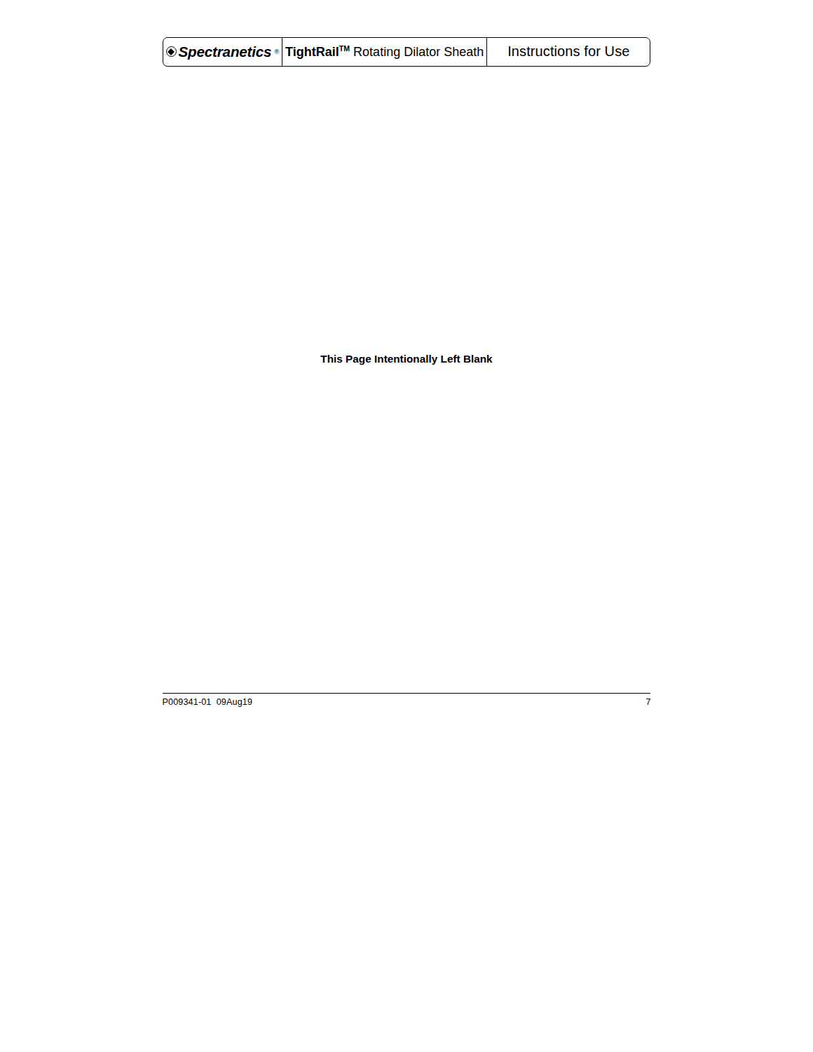Spectranetics®
TightRailTM Rotating Dilator Sheath
Instructions for Use
This Page Intentionally Left Blank
P009341-01 09Aug19 7